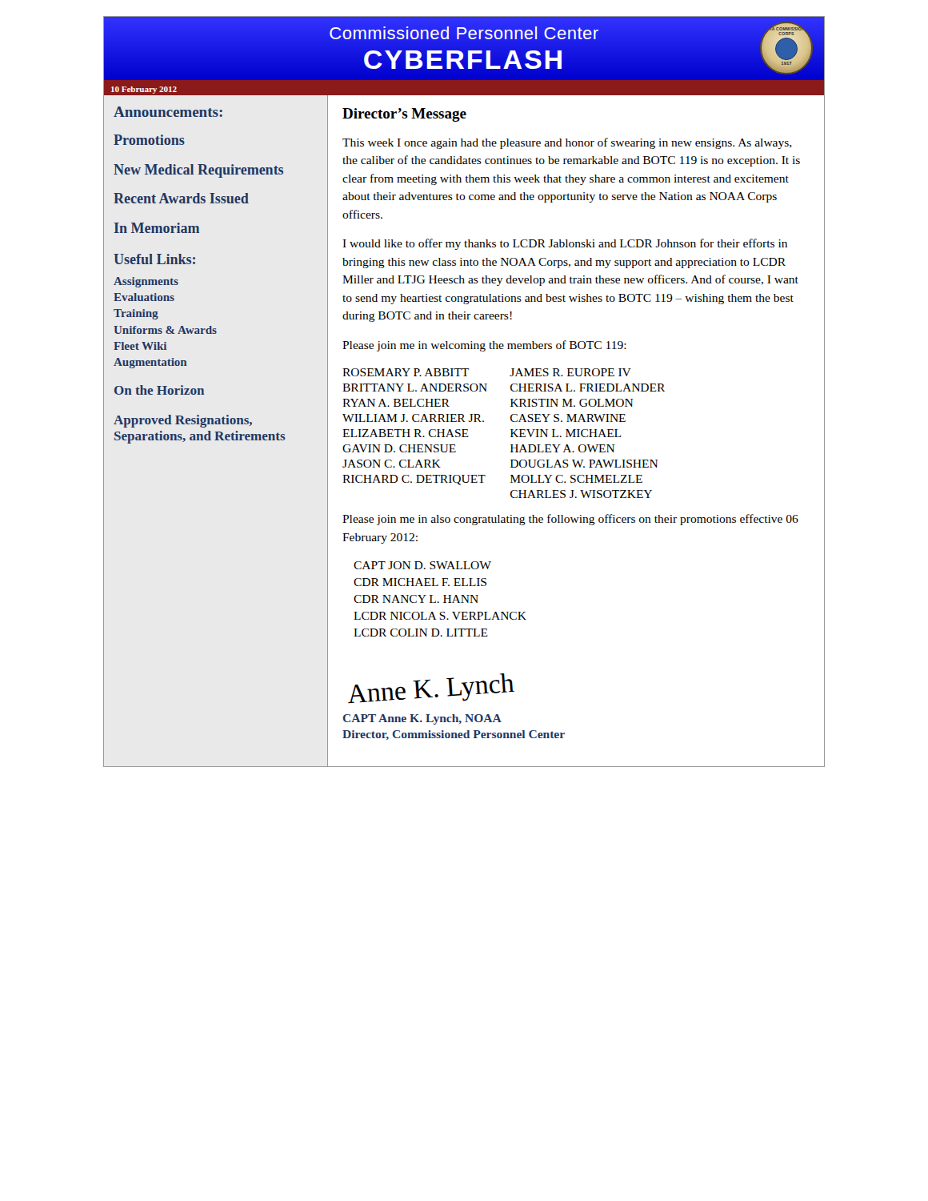NOAA COMMISSIONED CORPS 1917
Commissioned Personnel Center
CYBERFLASH
10 February 2012
Announcements:
Promotions
New Medical Requirements
Recent Awards Issued
In Memoriam
Useful Links:
Assignments
Evaluations
Training
Uniforms & Awards
Fleet Wiki
Augmentation
On the Horizon
Approved Resignations, Separations, and Retirements
Director’s Message
This week I once again had the pleasure and honor of swearing in new ensigns. As always, the caliber of the candidates continues to be remarkable and BOTC 119 is no exception. It is clear from meeting with them this week that they share a common interest and excitement about their adventures to come and the opportunity to serve the Nation as NOAA Corps officers.
I would like to offer my thanks to LCDR Jablonski and LCDR Johnson for their efforts in bringing this new class into the NOAA Corps, and my support and appreciation to LCDR Miller and LTJG Heesch as they develop and train these new officers. And of course, I want to send my heartiest congratulations and best wishes to BOTC 119 – wishing them the best during BOTC and in their careers!
Please join me in welcoming the members of BOTC 119:
| ROSEMARY P. ABBITT | JAMES R. EUROPE IV |
| BRITTANY L. ANDERSON | CHERISA L. FRIEDLANDER |
| RYAN A. BELCHER | KRISTIN M. GOLMON |
| WILLIAM J. CARRIER JR. | CASEY S. MARWINE |
| ELIZABETH R. CHASE | KEVIN L. MICHAEL |
| GAVIN D. CHENSUE | HADLEY A. OWEN |
| JASON C. CLARK | DOUGLAS W. PAWLISHEN |
| RICHARD C. DETRIQUET | MOLLY C. SCHMELZLE |
| | CHARLES J. WISOTZKEY |
Please join me in also congratulating the following officers on their promotions effective 06 February 2012:
CAPT JON D. SWALLOW
CDR MICHAEL F. ELLIS
CDR NANCY L. HANN
LCDR NICOLA S. VERPLANCK
LCDR COLIN D. LITTLE
Anne K. Lynch
CAPT Anne K. Lynch, NOAA
Director, Commissioned Personnel Center